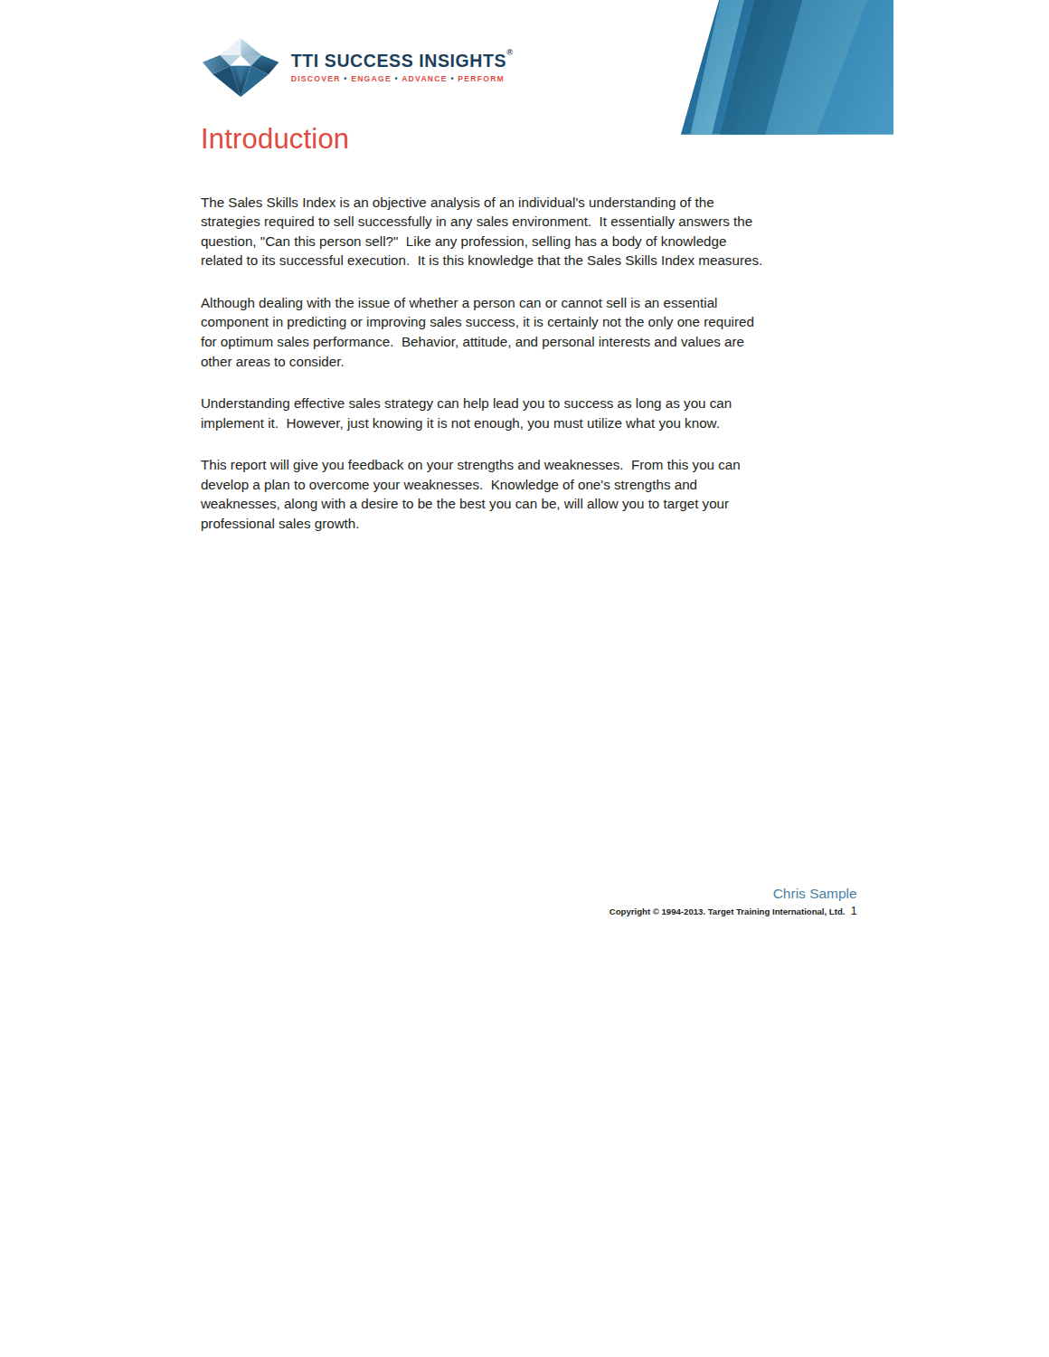TTI SUCCESS INSIGHTS®
DISCOVER • ENGAGE • ADVANCE • PERFORM
Introduction
The Sales Skills Index is an objective analysis of an individual's understanding of the strategies required to sell successfully in any sales environment. It essentially answers the question, "Can this person sell?" Like any profession, selling has a body of knowledge related to its successful execution. It is this knowledge that the Sales Skills Index measures.
Although dealing with the issue of whether a person can or cannot sell is an essential component in predicting or improving sales success, it is certainly not the only one required for optimum sales performance. Behavior, attitude, and personal interests and values are other areas to consider.
Understanding effective sales strategy can help lead you to success as long as you can implement it. However, just knowing it is not enough, you must utilize what you know.
This report will give you feedback on your strengths and weaknesses. From this you can develop a plan to overcome your weaknesses. Knowledge of one's strengths and weaknesses, along with a desire to be the best you can be, will allow you to target your professional sales growth.
Chris Sample
Copyright © 1994-2013. Target Training International, Ltd.1